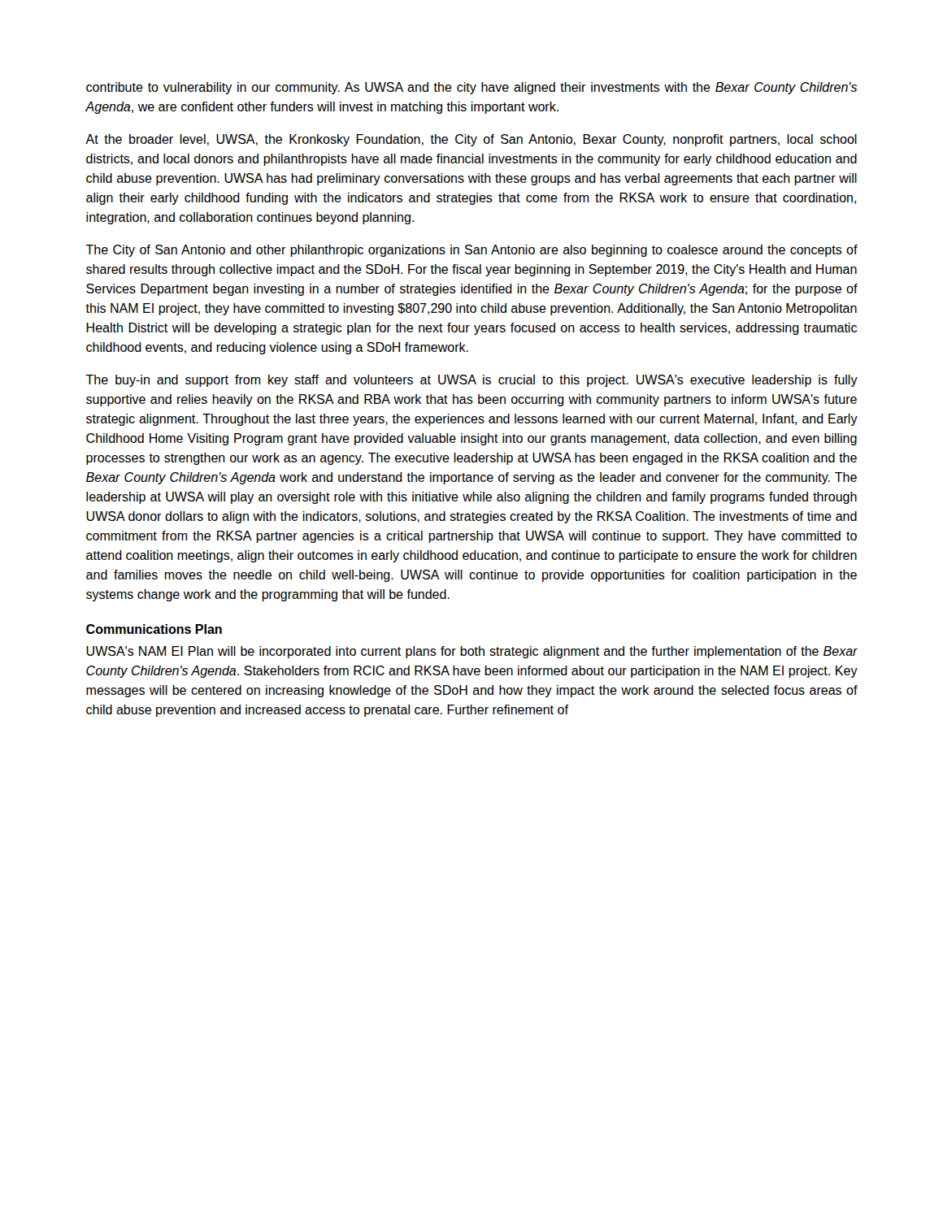contribute to vulnerability in our community. As UWSA and the city have aligned their investments with the Bexar County Children's Agenda, we are confident other funders will invest in matching this important work.
At the broader level, UWSA, the Kronkosky Foundation, the City of San Antonio, Bexar County, nonprofit partners, local school districts, and local donors and philanthropists have all made financial investments in the community for early childhood education and child abuse prevention. UWSA has had preliminary conversations with these groups and has verbal agreements that each partner will align their early childhood funding with the indicators and strategies that come from the RKSA work to ensure that coordination, integration, and collaboration continues beyond planning.
The City of San Antonio and other philanthropic organizations in San Antonio are also beginning to coalesce around the concepts of shared results through collective impact and the SDoH. For the fiscal year beginning in September 2019, the City's Health and Human Services Department began investing in a number of strategies identified in the Bexar County Children's Agenda; for the purpose of this NAM EI project, they have committed to investing $807,290 into child abuse prevention. Additionally, the San Antonio Metropolitan Health District will be developing a strategic plan for the next four years focused on access to health services, addressing traumatic childhood events, and reducing violence using a SDoH framework.
The buy-in and support from key staff and volunteers at UWSA is crucial to this project. UWSA's executive leadership is fully supportive and relies heavily on the RKSA and RBA work that has been occurring with community partners to inform UWSA's future strategic alignment. Throughout the last three years, the experiences and lessons learned with our current Maternal, Infant, and Early Childhood Home Visiting Program grant have provided valuable insight into our grants management, data collection, and even billing processes to strengthen our work as an agency. The executive leadership at UWSA has been engaged in the RKSA coalition and the Bexar County Children's Agenda work and understand the importance of serving as the leader and convener for the community. The leadership at UWSA will play an oversight role with this initiative while also aligning the children and family programs funded through UWSA donor dollars to align with the indicators, solutions, and strategies created by the RKSA Coalition. The investments of time and commitment from the RKSA partner agencies is a critical partnership that UWSA will continue to support. They have committed to attend coalition meetings, align their outcomes in early childhood education, and continue to participate to ensure the work for children and families moves the needle on child well-being. UWSA will continue to provide opportunities for coalition participation in the systems change work and the programming that will be funded.
Communications Plan
UWSA's NAM EI Plan will be incorporated into current plans for both strategic alignment and the further implementation of the Bexar County Children's Agenda. Stakeholders from RCIC and RKSA have been informed about our participation in the NAM EI project. Key messages will be centered on increasing knowledge of the SDoH and how they impact the work around the selected focus areas of child abuse prevention and increased access to prenatal care. Further refinement of